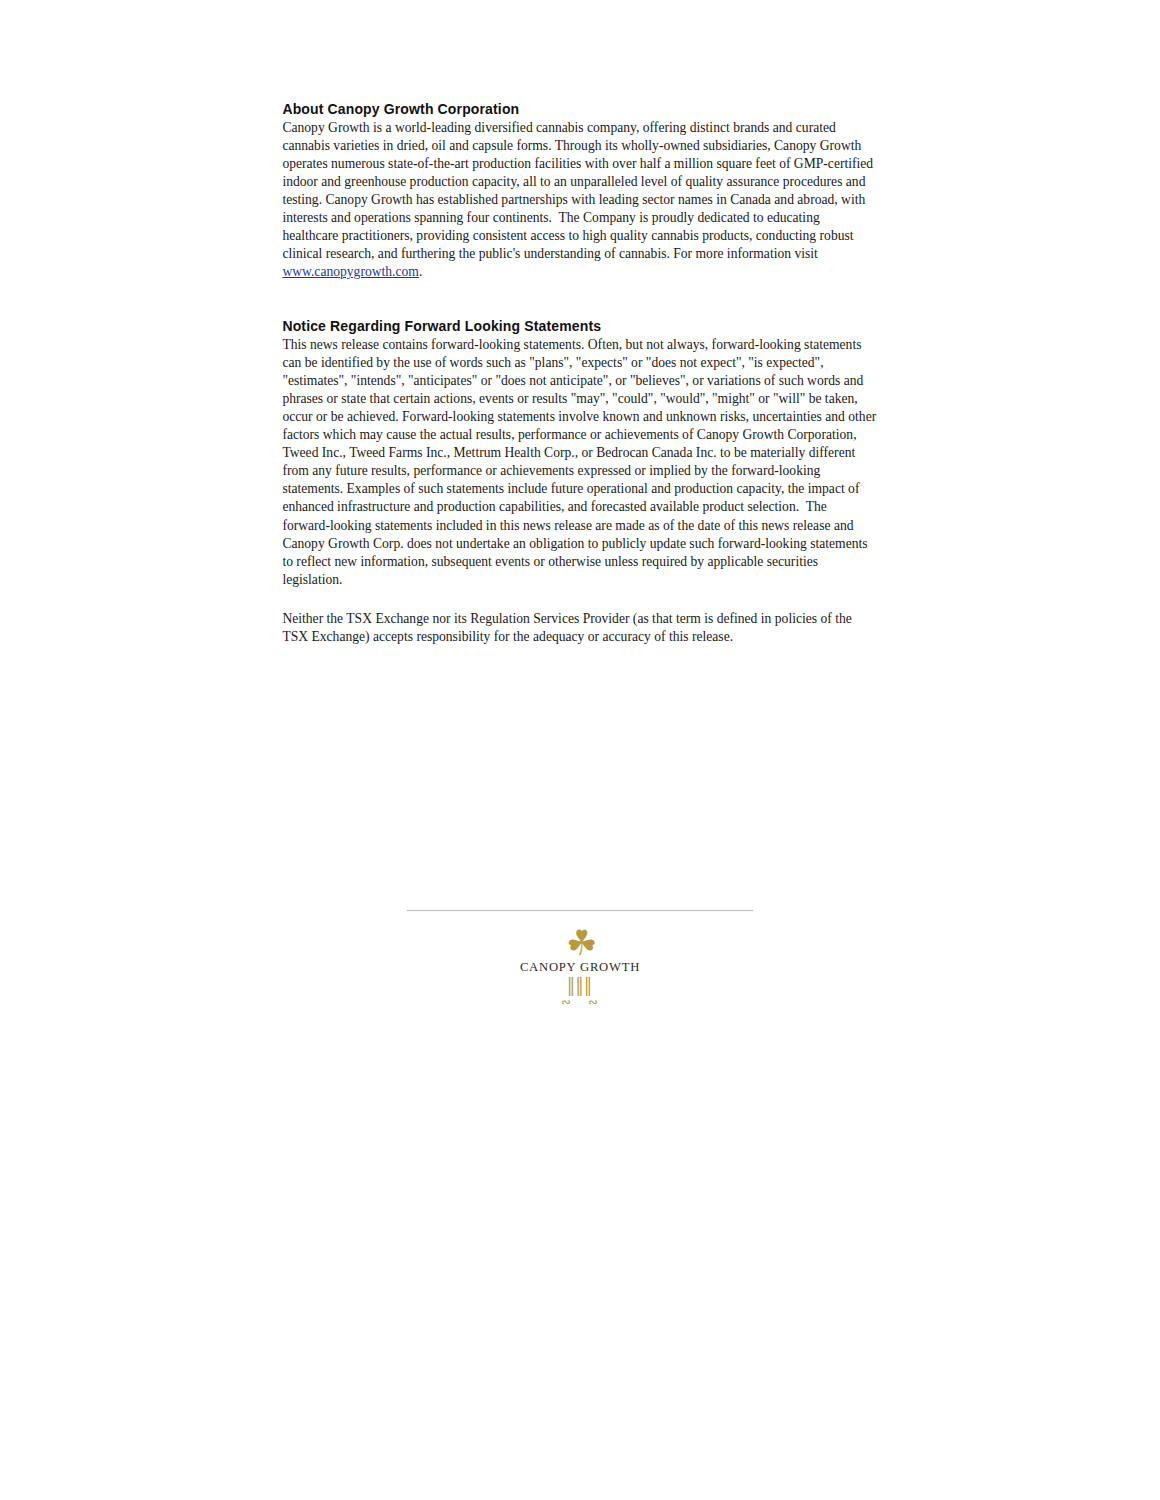About Canopy Growth Corporation
Canopy Growth is a world-leading diversified cannabis company, offering distinct brands and curated cannabis varieties in dried, oil and capsule forms. Through its wholly-owned subsidiaries, Canopy Growth operates numerous state-of-the-art production facilities with over half a million square feet of GMP-certified indoor and greenhouse production capacity, all to an unparalleled level of quality assurance procedures and testing. Canopy Growth has established partnerships with leading sector names in Canada and abroad, with interests and operations spanning four continents. The Company is proudly dedicated to educating healthcare practitioners, providing consistent access to high quality cannabis products, conducting robust clinical research, and furthering the public's understanding of cannabis. For more information visit www.canopygrowth.com.
Notice Regarding Forward Looking Statements
This news release contains forward-looking statements. Often, but not always, forward-looking statements can be identified by the use of words such as "plans", "expects" or "does not expect", "is expected", "estimates", "intends", "anticipates" or "does not anticipate", or "believes", or variations of such words and phrases or state that certain actions, events or results "may", "could", "would", "might" or "will" be taken, occur or be achieved. Forward-looking statements involve known and unknown risks, uncertainties and other factors which may cause the actual results, performance or achievements of Canopy Growth Corporation, Tweed Inc., Tweed Farms Inc., Mettrum Health Corp., or Bedrocan Canada Inc. to be materially different from any future results, performance or achievements expressed or implied by the forward-looking statements. Examples of such statements include future operational and production capacity, the impact of enhanced infrastructure and production capabilities, and forecasted available product selection. The forward-looking statements included in this news release are made as of the date of this news release and Canopy Growth Corp. does not undertake an obligation to publicly update such forward-looking statements to reflect new information, subsequent events or otherwise unless required by applicable securities legislation.
Neither the TSX Exchange nor its Regulation Services Provider (as that term is defined in policies of the TSX Exchange) accepts responsibility for the adequacy or accuracy of this release.
☘ CANOPY GROWTH ‖‖‖ ∾ ∾